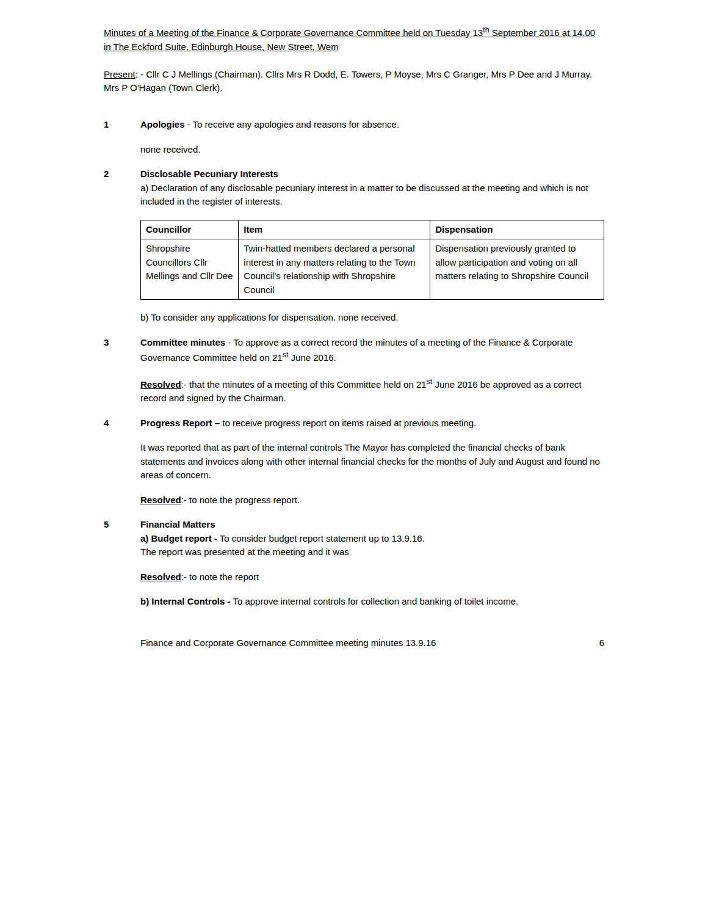Minutes of a Meeting of the Finance & Corporate Governance Committee held on Tuesday 13th September 2016 at 14.00 in The Eckford Suite, Edinburgh House, New Street, Wem
Present: - Cllr C J Mellings (Chairman). Cllrs Mrs R Dodd, E. Towers, P Moyse, Mrs C Granger, Mrs P Dee and J Murray. Mrs P O'Hagan (Town Clerk).
1
Apologies - To receive any apologies and reasons for absence.
none received.
2
Disclosable Pecuniary Interests
a) Declaration of any disclosable pecuniary interest in a matter to be discussed at the meeting and which is not included in the register of interests.
| Councillor | Item | Dispensation |
| --- | --- | --- |
| Shropshire Councillors Cllr Mellings and Cllr Dee | Twin-hatted members declared a personal interest in any matters relating to the Town Council's relationship with Shropshire Council | Dispensation previously granted to allow participation and voting on all matters relating to Shropshire Council |
b) To consider any applications for dispensation. none received.
3
Committee minutes - To approve as a correct record the minutes of a meeting of the Finance & Corporate Governance Committee held on 21st June 2016.
Resolved:- that the minutes of a meeting of this Committee held on 21st June 2016 be approved as a correct record and signed by the Chairman.
4
Progress Report – to receive progress report on items raised at previous meeting.
It was reported that as part of the internal controls The Mayor has completed the financial checks of bank statements and invoices along with other internal financial checks for the months of July and August and found no areas of concern.
Resolved:- to note the progress report.
5
Financial Matters
a) Budget report - To consider budget report statement up to 13.9.16.
The report was presented at the meeting and it was
Resolved:- to note the report
b) Internal Controls - To approve internal controls for collection and banking of toilet income.
Finance and Corporate Governance Committee meeting minutes 13.9.16 6